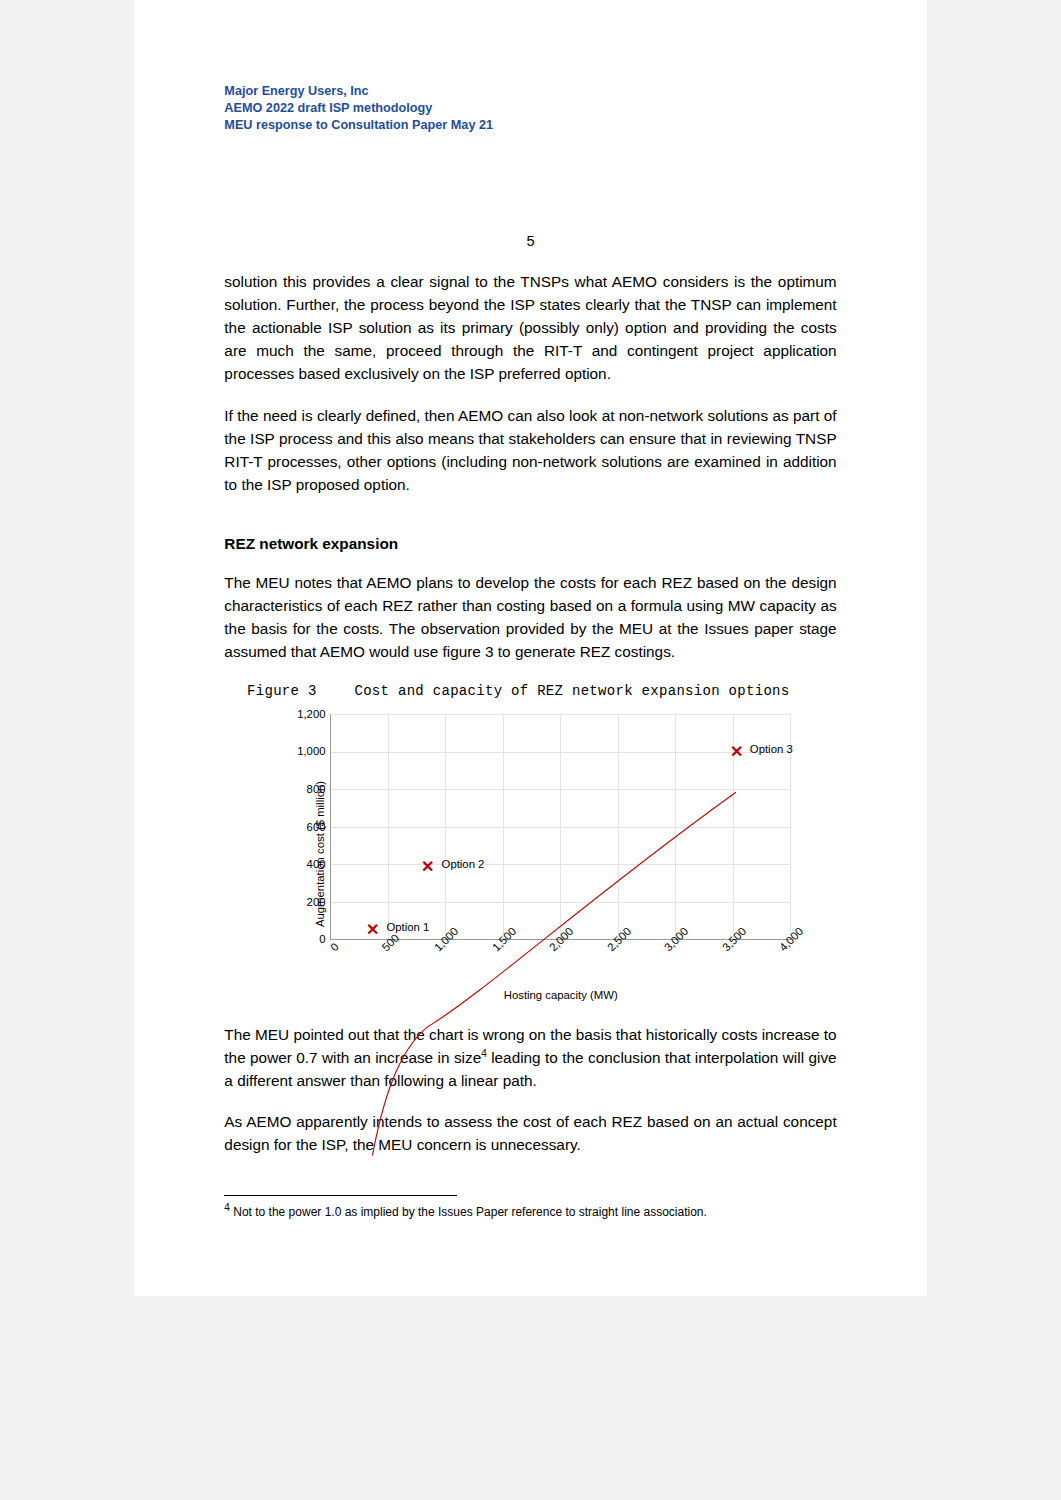Major Energy Users, Inc
AEMO 2022 draft ISP methodology
MEU response to Consultation Paper May 21
5
solution this provides a clear signal to the TNSPs what AEMO considers is the optimum solution. Further, the process beyond the ISP states clearly that the TNSP can implement the actionable ISP solution as its primary (possibly only) option and providing the costs are much the same, proceed through the RIT-T and contingent project application processes based exclusively on the ISP preferred option.
If the need is clearly defined, then AEMO can also look at non-network solutions as part of the ISP process and this also means that stakeholders can ensure that in reviewing TNSP RIT-T processes, other options (including non-network solutions are examined in addition to the ISP proposed option.
REZ network expansion
The MEU notes that AEMO plans to develop the costs for each REZ based on the design characteristics of each REZ rather than costing based on a formula using MW capacity as the basis for the costs. The observation provided by the MEU at the Issues paper stage assumed that AEMO would use figure 3 to generate REZ costings.
Figure 3 Cost and capacity of REZ network expansion options
Augmentation cost ($ million)
1,200 1,000 800 600 400 200 0 0 500 1,000 1,500 2,000 2,500 3,000 3,500 4,000 ✕ Option 1 ✕ Option 2 ✕ Option 3
Hosting capacity (MW)
The MEU pointed out that the chart is wrong on the basis that historically costs increase to the power 0.7 with an increase in size4 leading to the conclusion that interpolation will give a different answer than following a linear path.
As AEMO apparently intends to assess the cost of each REZ based on an actual concept design for the ISP, the MEU concern is unnecessary.
4 Not to the power 1.0 as implied by the Issues Paper reference to straight line association.